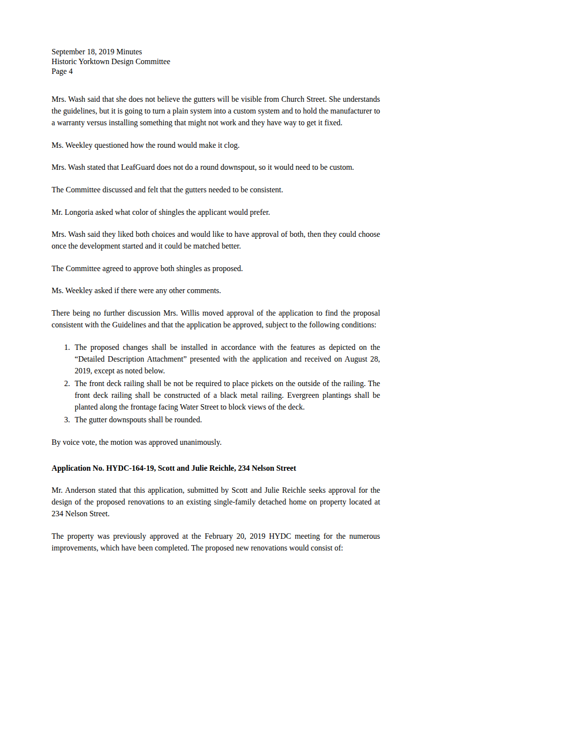September 18, 2019 Minutes
Historic Yorktown Design Committee
Page 4
Mrs. Wash said that she does not believe the gutters will be visible from Church Street. She understands the guidelines, but it is going to turn a plain system into a custom system and to hold the manufacturer to a warranty versus installing something that might not work and they have way to get it fixed.
Ms. Weekley questioned how the round would make it clog.
Mrs. Wash stated that LeafGuard does not do a round downspout, so it would need to be custom.
The Committee discussed and felt that the gutters needed to be consistent.
Mr. Longoria asked what color of shingles the applicant would prefer.
Mrs. Wash said they liked both choices and would like to have approval of both, then they could choose once the development started and it could be matched better.
The Committee agreed to approve both shingles as proposed.
Ms. Weekley asked if there were any other comments.
There being no further discussion Mrs. Willis moved approval of the application to find the proposal consistent with the Guidelines and that the application be approved, subject to the following conditions:
The proposed changes shall be installed in accordance with the features as depicted on the “Detailed Description Attachment” presented with the application and received on August 28, 2019, except as noted below.
The front deck railing shall be not be required to place pickets on the outside of the railing. The front deck railing shall be constructed of a black metal railing. Evergreen plantings shall be planted along the frontage facing Water Street to block views of the deck.
The gutter downspouts shall be rounded.
By voice vote, the motion was approved unanimously.
Application No. HYDC-164-19, Scott and Julie Reichle, 234 Nelson Street
Mr. Anderson stated that this application, submitted by Scott and Julie Reichle seeks approval for the design of the proposed renovations to an existing single-family detached home on property located at 234 Nelson Street.
The property was previously approved at the February 20, 2019 HYDC meeting for the numerous improvements, which have been completed. The proposed new renovations would consist of: